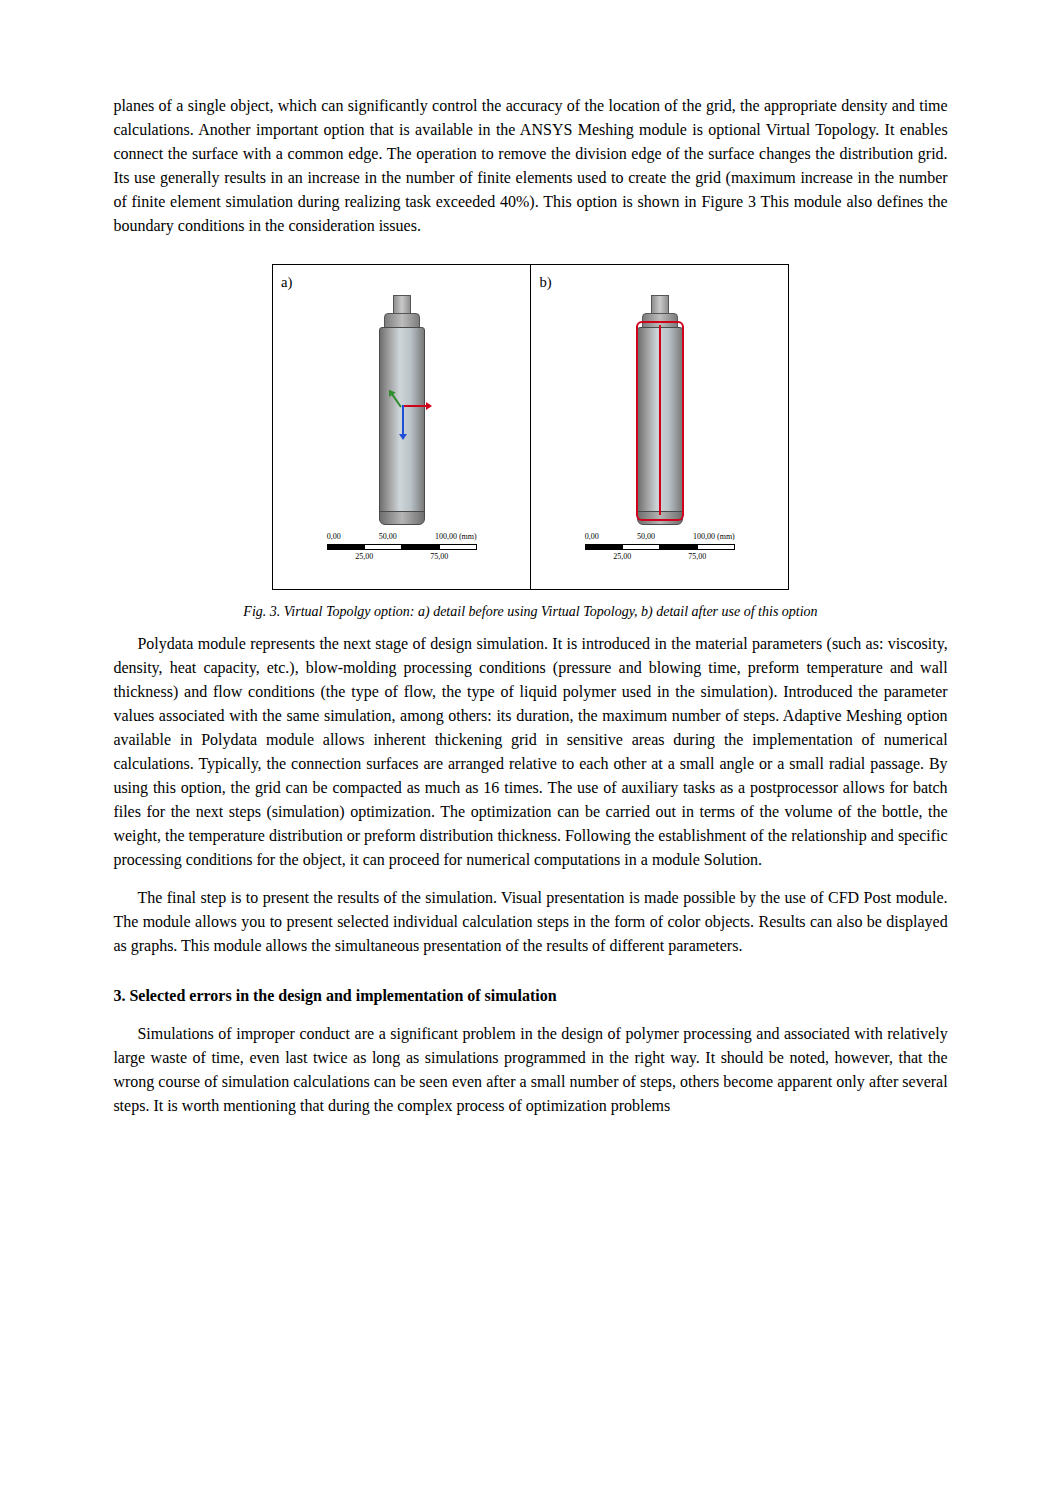planes of a single object, which can significantly control the accuracy of the location of the grid, the appropriate density and time calculations. Another important option that is available in the ANSYS Meshing module is optional Virtual Topology. It enables connect the surface with a common edge. The operation to remove the division edge of the surface changes the distribution grid. Its use generally results in an increase in the number of finite elements used to create the grid (maximum increase in the number of finite element simulation during realizing task exceeded 40%). This option is shown in Figure 3 This module also defines the boundary conditions in the consideration issues.
a)
0,0050,00100,00 (mm)
25,0075,00
b)
0,0050,00100,00 (mm)
25,0075,00
Fig. 3. Virtual Topolgy option: a) detail before using Virtual Topology, b) detail after use of this option
Polydata module represents the next stage of design simulation. It is introduced in the material parameters (such as: viscosity, density, heat capacity, etc.), blow-molding processing conditions (pressure and blowing time, preform temperature and wall thickness) and flow conditions (the type of flow, the type of liquid polymer used in the simulation). Introduced the parameter values associated with the same simulation, among others: its duration, the maximum number of steps. Adaptive Meshing option available in Polydata module allows inherent thickening grid in sensitive areas during the implementation of numerical calculations. Typically, the connection surfaces are arranged relative to each other at a small angle or a small radial passage. By using this option, the grid can be compacted as much as 16 times. The use of auxiliary tasks as a postprocessor allows for batch files for the next steps (simulation) optimization. The optimization can be carried out in terms of the volume of the bottle, the weight, the temperature distribution or preform distribution thickness. Following the establishment of the relationship and specific processing conditions for the object, it can proceed for numerical computations in a module Solution.
The final step is to present the results of the simulation. Visual presentation is made possible by the use of CFD Post module. The module allows you to present selected individual calculation steps in the form of color objects. Results can also be displayed as graphs. This module allows the simultaneous presentation of the results of different parameters.
3. Selected errors in the design and implementation of simulation
Simulations of improper conduct are a significant problem in the design of polymer processing and associated with relatively large waste of time, even last twice as long as simulations programmed in the right way. It should be noted, however, that the wrong course of simulation calculations can be seen even after a small number of steps, others become apparent only after several steps. It is worth mentioning that during the complex process of optimization problems